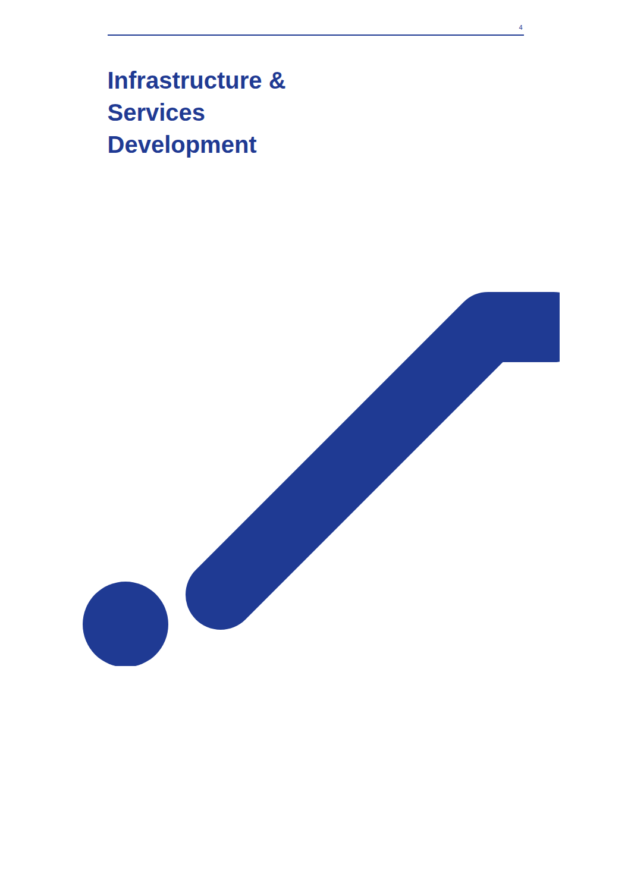4
Infrastructure & Services Development